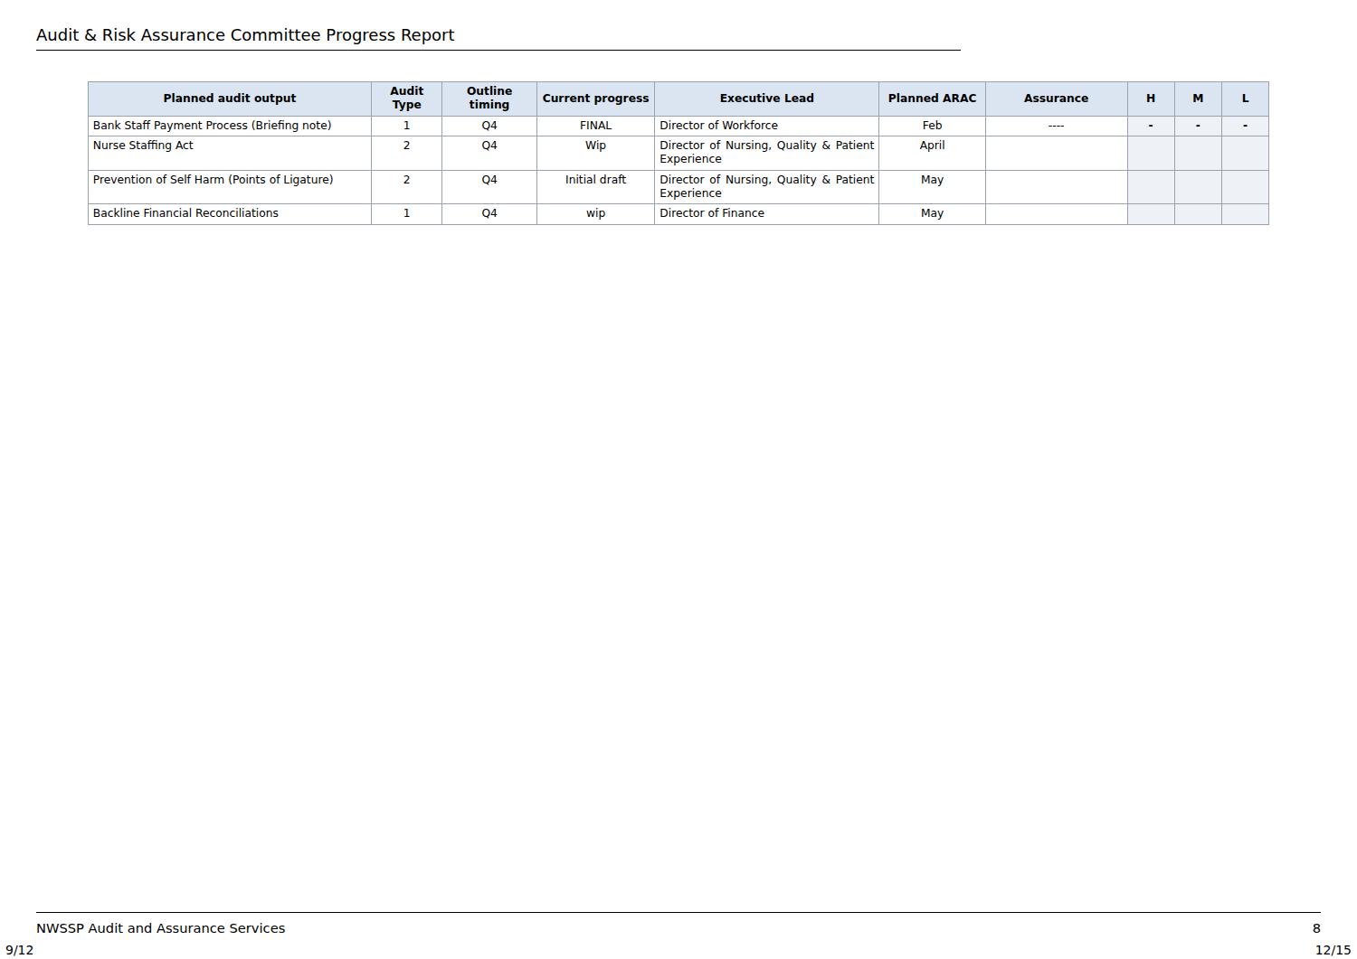Audit & Risk Assurance Committee Progress Report
| Planned audit output | Audit Type | Outline timing | Current progress | Executive Lead | Planned ARAC | Assurance | H | M | L |
| --- | --- | --- | --- | --- | --- | --- | --- | --- | --- |
| Bank Staff Payment Process (Briefing note) | 1 | Q4 | FINAL | Director of Workforce | Feb | ---- | - | - | - |
| Nurse Staffing Act | 2 | Q4 | Wip | Director of Nursing, Quality & Patient Experience | April | | | | |
| Prevention of Self Harm (Points of Ligature) | 2 | Q4 | Initial draft | Director of Nursing, Quality & Patient Experience | May | | | | |
| Backline Financial Reconciliations | 1 | Q4 | wip | Director of Finance | May | | | | |
NWSSP Audit and Assurance Services
8
9/12
12/15